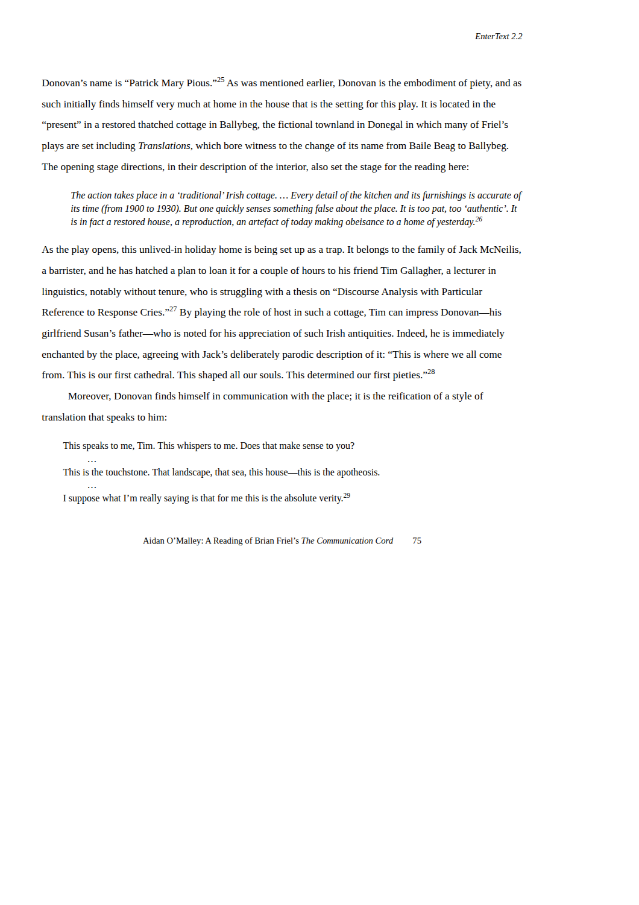EnterText 2.2
Donovan’s name is “Patrick Mary Pious.”25 As was mentioned earlier, Donovan is the embodiment of piety, and as such initially finds himself very much at home in the house that is the setting for this play. It is located in the “present” in a restored thatched cottage in Ballybeg, the fictional townland in Donegal in which many of Friel’s plays are set including Translations, which bore witness to the change of its name from Baile Beag to Ballybeg. The opening stage directions, in their description of the interior, also set the stage for the reading here:
The action takes place in a ‘traditional’ Irish cottage. … Every detail of the kitchen and its furnishings is accurate of its time (from 1900 to 1930). But one quickly senses something false about the place. It is too pat, too ‘authentic’. It is in fact a restored house, a reproduction, an artefact of today making obeisance to a home of yesterday.26
As the play opens, this unlived-in holiday home is being set up as a trap. It belongs to the family of Jack McNeilis, a barrister, and he has hatched a plan to loan it for a couple of hours to his friend Tim Gallagher, a lecturer in linguistics, notably without tenure, who is struggling with a thesis on “Discourse Analysis with Particular Reference to Response Cries.”27 By playing the role of host in such a cottage, Tim can impress Donovan—his girlfriend Susan’s father—who is noted for his appreciation of such Irish antiquities. Indeed, he is immediately enchanted by the place, agreeing with Jack’s deliberately parodic description of it: “This is where we all come from. This is our first cathedral. This shaped all our souls. This determined our first pieties.”28
Moreover, Donovan finds himself in communication with the place; it is the reification of a style of translation that speaks to him:
This speaks to me, Tim. This whispers to me. Does that make sense to you? … This is the touchstone. That landscape, that sea, this house—this is the apotheosis. … I suppose what I’m really saying is that for me this is the absolute verity.29
Aidan O’Malley: A Reading of Brian Friel’s The Communication Cord75